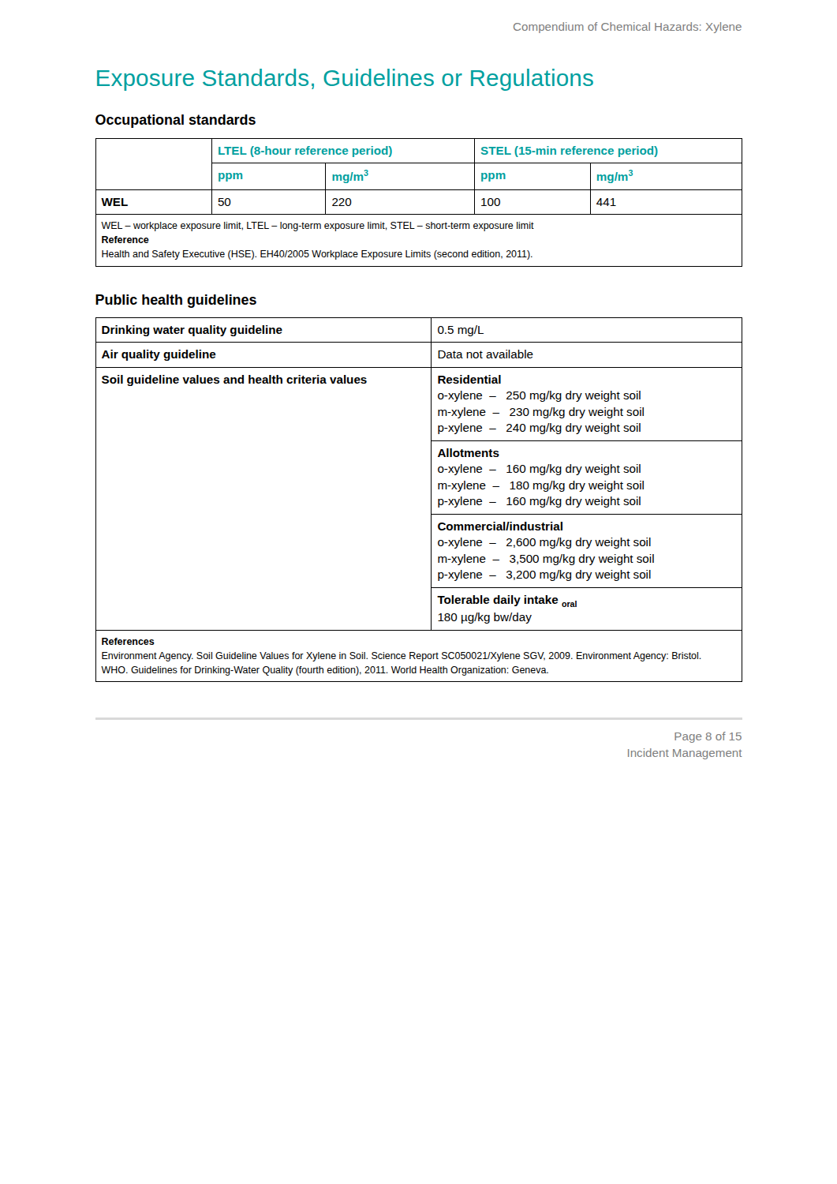Compendium of Chemical Hazards: Xylene
Exposure Standards, Guidelines or Regulations
Occupational standards
| | LTEL (8-hour reference period) | STEL (15-min reference period) |
| ppm | mg/m 3 | ppm | mg/m 3 |
| WEL | 50 | 220 | 100 | 441 |
| WEL – workplace exposure limit, LTEL – long-term exposure limit, STEL – short-term exposure limit Reference Health and Safety Executive (HSE). EH40/2005 Workplace Exposure Limits (second edition, 2011). |
Public health guidelines
| Drinking water quality guideline | 0.5 mg/L |
| Air quality guideline | Data not available |
| Soil guideline values and health criteria values | Residential o-xylene – 250 mg/kg dry weight soil m-xylene – 230 mg/kg dry weight soil p-xylene – 240 mg/kg dry weight soil |
| Allotments o-xylene – 160 mg/kg dry weight soil m-xylene – 180 mg/kg dry weight soil p-xylene – 160 mg/kg dry weight soil |
| Commercial/industrial o-xylene – 2,600 mg/kg dry weight soil m-xylene – 3,500 mg/kg dry weight soil p-xylene – 3,200 mg/kg dry weight soil |
| Tolerable daily intake oral 180 µg/kg bw/day |
| References Environment Agency. Soil Guideline Values for Xylene in Soil. Science Report SC050021/Xylene SGV, 2009. Environment Agency: Bristol. WHO. Guidelines for Drinking-Water Quality (fourth edition), 2011. World Health Organization: Geneva. |
Page 8 of 15
Incident Management